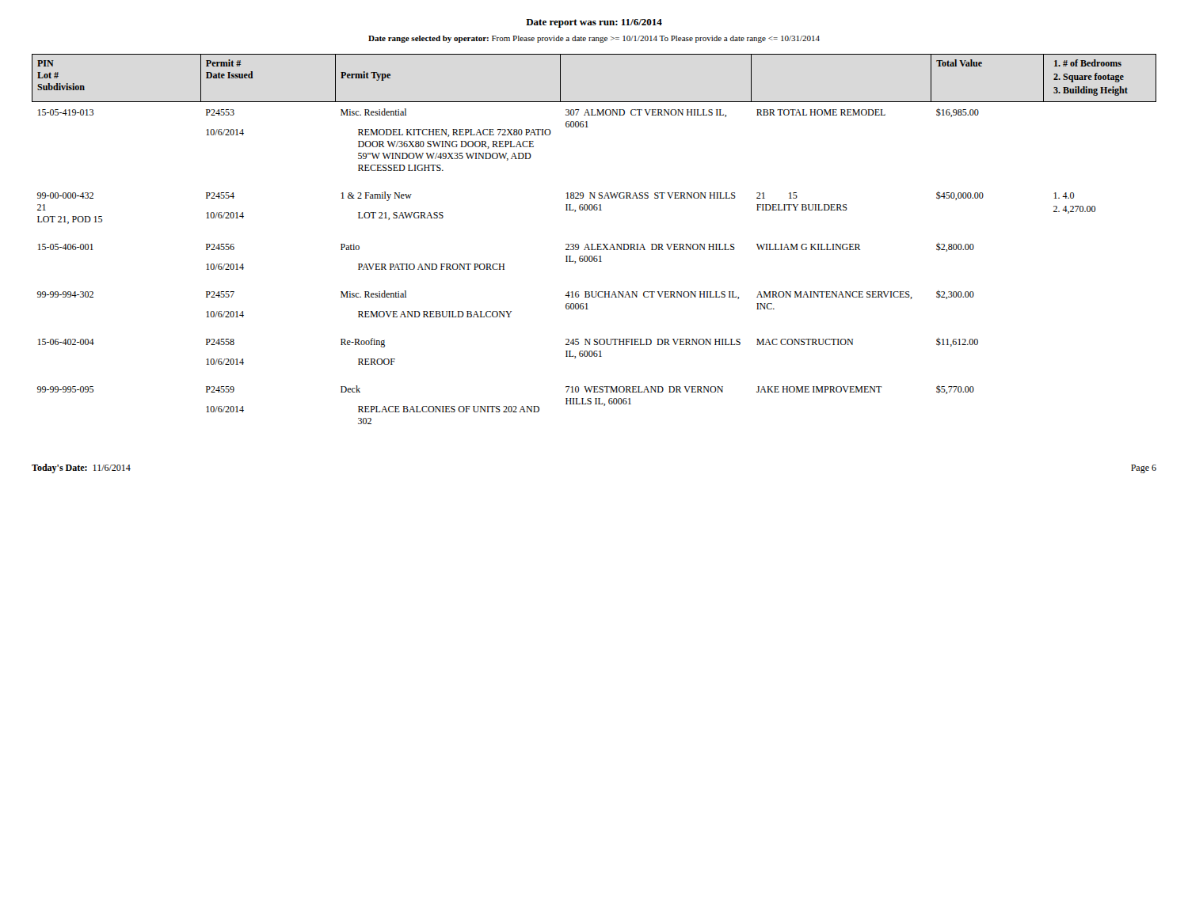Date report was run: 11/6/2014
Date range selected by operator: From Please provide a date range >= 10/1/2014 To Please provide a date range <= 10/31/2014
| PIN Lot # Subdivision | Permit # Date Issued | Permit Type | | | Total Value | # of Bedrooms Square footage Building Height |
| --- | --- | --- | --- | --- | --- | --- |
| 15-05-419-013 | P24553 10/6/2014 | Misc. Residential REMODEL KITCHEN, REPLACE 72X80 PATIO DOOR W/36X80 SWING DOOR, REPLACE 59"W WINDOW W/49X35 WINDOW, ADD RECESSED LIGHTS. | 307 ALMOND CT VERNON HILLS IL, 60061 | RBR TOTAL HOME REMODEL | $16,985.00 | |
| 99-00-000-432 21 LOT 21, POD 15 | P24554 10/6/2014 | 1 & 2 Family New LOT 21, SAWGRASS | 1829 N SAWGRASS ST VERNON HILLS IL, 60061 | 21 15 FIDELITY BUILDERS | $450,000.00 | 4.0 4,270.00 |
| 15-05-406-001 | P24556 10/6/2014 | Patio PAVER PATIO AND FRONT PORCH | 239 ALEXANDRIA DR VERNON HILLS IL, 60061 | WILLIAM G KILLINGER | $2,800.00 | |
| 99-99-994-302 | P24557 10/6/2014 | Misc. Residential REMOVE AND REBUILD BALCONY | 416 BUCHANAN CT VERNON HILLS IL, 60061 | AMRON MAINTENANCE SERVICES, INC. | $2,300.00 | |
| 15-06-402-004 | P24558 10/6/2014 | Re-Roofing REROOF | 245 N SOUTHFIELD DR VERNON HILLS IL, 60061 | MAC CONSTRUCTION | $11,612.00 | |
| 99-99-995-095 | P24559 10/6/2014 | Deck REPLACE BALCONIES OF UNITS 202 AND 302 | 710 WESTMORELAND DR VERNON HILLS IL, 60061 | JAKE HOME IMPROVEMENT | $5,770.00 | |
Today's Date: 11/6/2014 Page 6